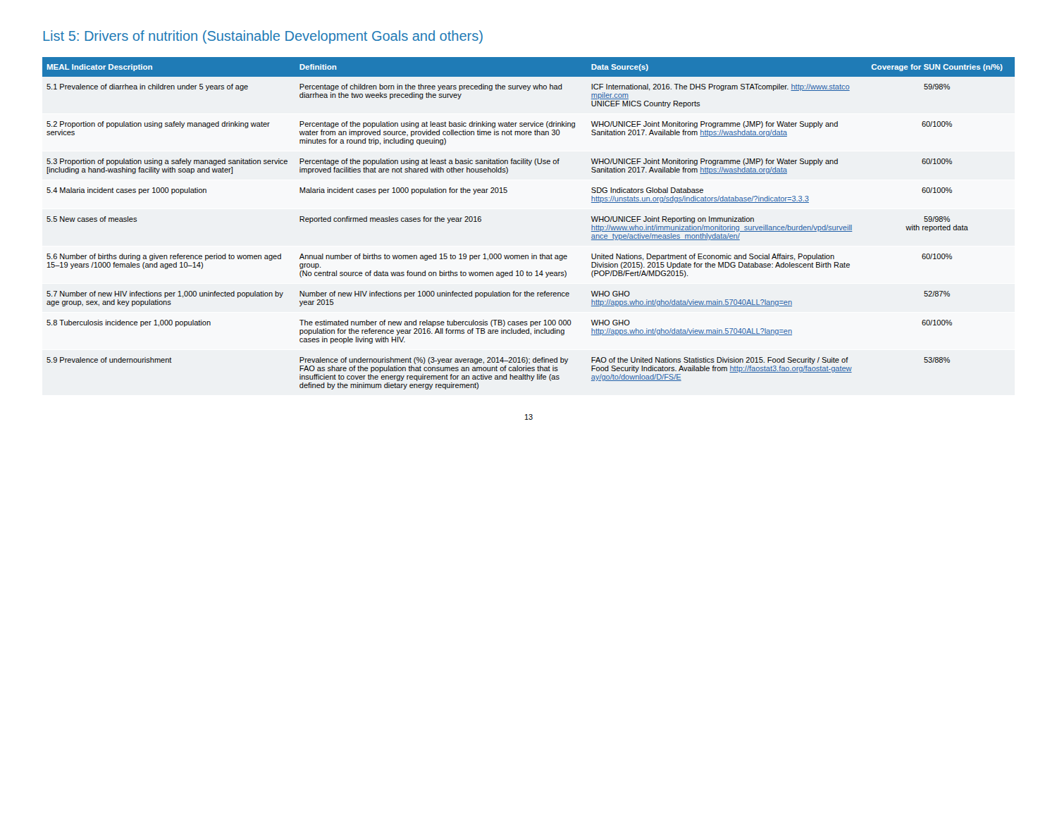List 5: Drivers of nutrition (Sustainable Development Goals and others)
| MEAL Indicator Description | Definition | Data Source(s) | Coverage for SUN Countries (n/%) |
| --- | --- | --- | --- |
| 5.1 Prevalence of diarrhea in children under 5 years of age | Percentage of children born in the three years preceding the survey who had diarrhea in the two weeks preceding the survey | ICF International, 2016. The DHS Program STATcompiler. http://www.statcompiler.com UNICEF MICS Country Reports | 59/98% |
| 5.2 Proportion of population using safely managed drinking water services | Percentage of the population using at least basic drinking water service (drinking water from an improved source, provided collection time is not more than 30 minutes for a round trip, including queuing) | WHO/UNICEF Joint Monitoring Programme (JMP) for Water Supply and Sanitation 2017. Available from https://washdata.org/data | 60/100% |
| 5.3 Proportion of population using a safely managed sanitation service [including a hand-washing facility with soap and water] | Percentage of the population using at least a basic sanitation facility (Use of improved facilities that are not shared with other households) | WHO/UNICEF Joint Monitoring Programme (JMP) for Water Supply and Sanitation 2017. Available from https://washdata.org/data | 60/100% |
| 5.4 Malaria incident cases per 1000 population | Malaria incident cases per 1000 population for the year 2015 | SDG Indicators Global Database https://unstats.un.org/sdgs/indicators/database/?indicator=3.3.3 | 60/100% |
| 5.5 New cases of measles | Reported confirmed measles cases for the year 2016 | WHO/UNICEF Joint Reporting on Immunization http://www.who.int/immunization/monitoring_surveillance/burden/vpd/surveillance_type/active/measles_monthlydata/en/ | 59/98% with reported data |
| 5.6 Number of births during a given reference period to women aged 15–19 years /1000 females (and aged 10–14) | Annual number of births to women aged 15 to 19 per 1,000 women in that age group. (No central source of data was found on births to women aged 10 to 14 years) | United Nations, Department of Economic and Social Affairs, Population Division (2015). 2015 Update for the MDG Database: Adolescent Birth Rate (POP/DB/Fert/A/MDG2015). | 60/100% |
| 5.7 Number of new HIV infections per 1,000 uninfected population by age group, sex, and key populations | Number of new HIV infections per 1000 uninfected population for the reference year 2015 | WHO GHO http://apps.who.int/gho/data/view.main.57040ALL?lang=en | 52/87% |
| 5.8 Tuberculosis incidence per 1,000 population | The estimated number of new and relapse tuberculosis (TB) cases per 100 000 population for the reference year 2016. All forms of TB are included, including cases in people living with HIV. | WHO GHO http://apps.who.int/gho/data/view.main.57040ALL?lang=en | 60/100% |
| 5.9 Prevalence of undernourishment | Prevalence of undernourishment (%) (3-year average, 2014–2016); defined by FAO as share of the population that consumes an amount of calories that is insufficient to cover the energy requirement for an active and healthy life (as defined by the minimum dietary energy requirement) | FAO of the United Nations Statistics Division 2015. Food Security / Suite of Food Security Indicators. Available from http://faostat3.fao.org/faostat-gateway/go/to/download/D/FS/E | 53/88% |
13